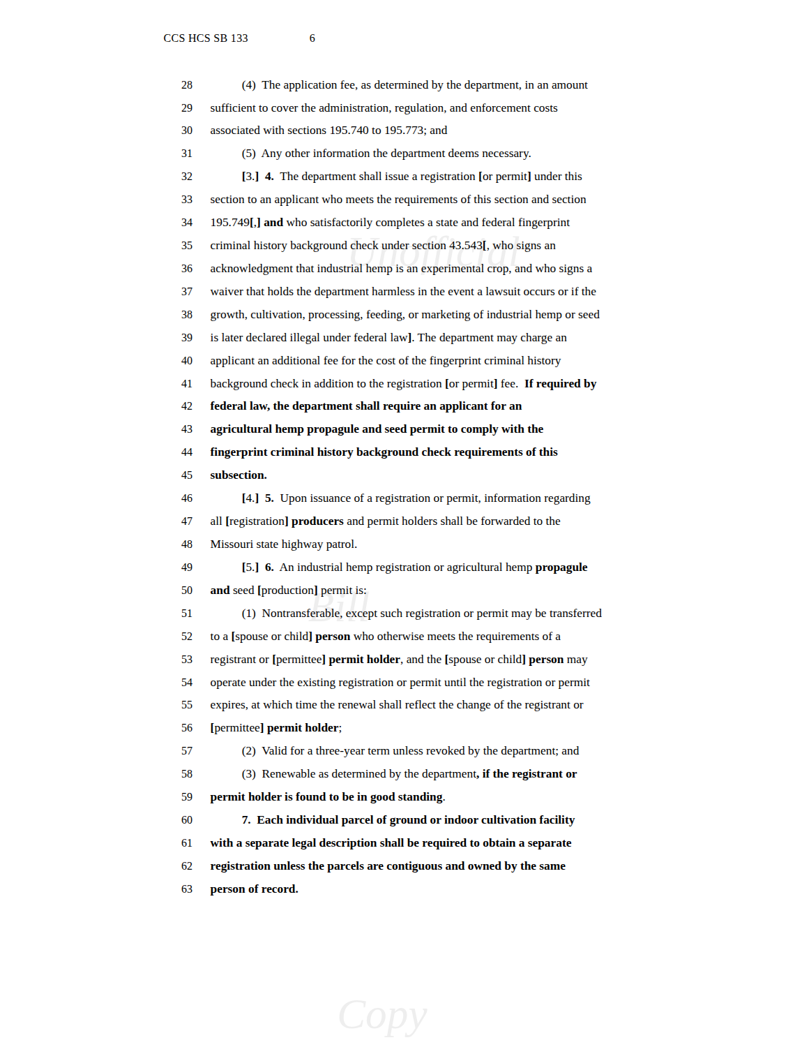CCS HCS SB 133 6
Unofficial
Bill
Copy
28 (4) The application fee, as determined by the department, in an amount
29 sufficient to cover the administration, regulation, and enforcement costs
30 associated with sections 195.740 to 195.773; and
31 (5) Any other information the department deems necessary.
32 [3.] 4. The department shall issue a registration [or permit] under this
33 section to an applicant who meets the requirements of this section and section
34195.749[,] and who satisfactorily completes a state and federal fingerprint
35 criminal history background check under section 43.543[, who signs an
36 acknowledgment that industrial hemp is an experimental crop, and who signs a
37 waiver that holds the department harmless in the event a lawsuit occurs or if the
38 growth, cultivation, processing, feeding, or marketing of industrial hemp or seed
39 is later declared illegal under federal law]. The department may charge an
40 applicant an additional fee for the cost of the fingerprint criminal history
41 background check in addition to the registration [or permit] fee. If required by
42 federal law, the department shall require an applicant for an
43 agricultural hemp propagule and seed permit to comply with the
44 fingerprint criminal history background check requirements of this
45 subsection.
46 [4.] 5. Upon issuance of a registration or permit, information regarding
47 all [registration] producers and permit holders shall be forwarded to the
48 Missouri state highway patrol.
49 [5.] 6. An industrial hemp registration or agricultural hemp propagule
50 and seed [production] permit is:
51 (1) Nontransferable, except such registration or permit may be transferred
52 to a [spouse or child] person who otherwise meets the requirements of a
53 registrant or [permittee] permit holder, and the [spouse or child] person may
54 operate under the existing registration or permit until the registration or permit
55 expires, at which time the renewal shall reflect the change of the registrant or
56[permittee] permit holder;
57 (2) Valid for a three-year term unless revoked by the department; and
58 (3) Renewable as determined by the department, if the registrant or
59 permit holder is found to be in good standing.
60 7. Each individual parcel of ground or indoor cultivation facility
61 with a separate legal description shall be required to obtain a separate
62 registration unless the parcels are contiguous and owned by the same
63 person of record.